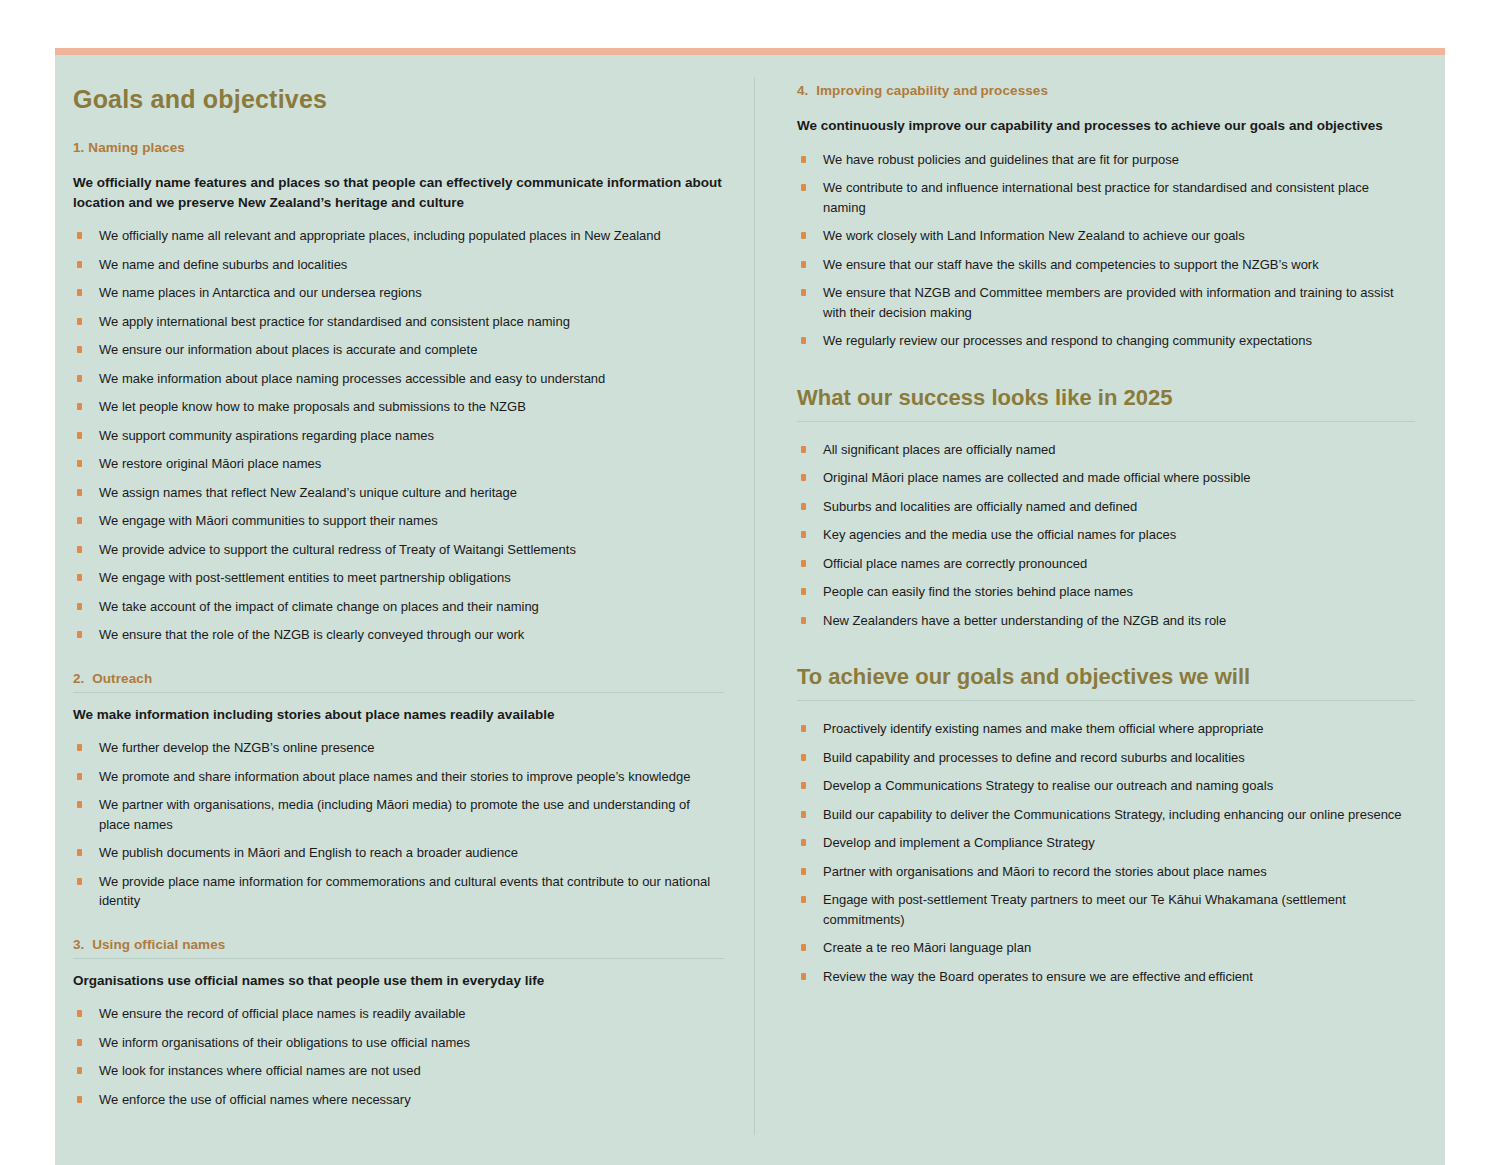Goals and objectives
1. Naming places
We officially name features and places so that people can effectively communicate information about location and we preserve New Zealand’s heritage and culture
We officially name all relevant and appropriate places, including populated places in New Zealand
We name and define suburbs and localities
We name places in Antarctica and our undersea regions
We apply international best practice for standardised and consistent place naming
We ensure our information about places is accurate and complete
We make information about place naming processes accessible and easy to understand
We let people know how to make proposals and submissions to the NZGB
We support community aspirations regarding place names
We restore original Māori place names
We assign names that reflect New Zealand’s unique culture and heritage
We engage with Māori communities to support their names
We provide advice to support the cultural redress of Treaty of Waitangi Settlements
We engage with post-settlement entities to meet partnership obligations
We take account of the impact of climate change on places and their naming
We ensure that the role of the NZGB is clearly conveyed through our work
2. Outreach
We make information including stories about place names readily available
We further develop the NZGB’s online presence
We promote and share information about place names and their stories to improve people’s knowledge
We partner with organisations, media (including Māori media) to promote the use and understanding of place names
We publish documents in Māori and English to reach a broader audience
We provide place name information for commemorations and cultural events that contribute to our national identity
3. Using official names
Organisations use official names so that people use them in everyday life
We ensure the record of official place names is readily available
We inform organisations of their obligations to use official names
We look for instances where official names are not used
We enforce the use of official names where necessary
4. Improving capability and processes
We continuously improve our capability and processes to achieve our goals and objectives
We have robust policies and guidelines that are fit for purpose
We contribute to and influence international best practice for standardised and consistent place naming
We work closely with Land Information New Zealand to achieve our goals
We ensure that our staff have the skills and competencies to support the NZGB’s work
We ensure that NZGB and Committee members are provided with information and training to assist with their decision making
We regularly review our processes and respond to changing community expectations
What our success looks like in 2025
All significant places are officially named
Original Māori place names are collected and made official where possible
Suburbs and localities are officially named and defined
Key agencies and the media use the official names for places
Official place names are correctly pronounced
People can easily find the stories behind place names
New Zealanders have a better understanding of the NZGB and its role
To achieve our goals and objectives we will
Proactively identify existing names and make them official where appropriate
Build capability and processes to define and record suburbs and localities
Develop a Communications Strategy to realise our outreach and naming goals
Build our capability to deliver the Communications Strategy, including enhancing our online presence
Develop and implement a Compliance Strategy
Partner with organisations and Māori to record the stories about place names
Engage with post-settlement Treaty partners to meet our Te Kāhui Whakamana (settlement commitments)
Create a te reo Māori language plan
Review the way the Board operates to ensure we are effective and efficient